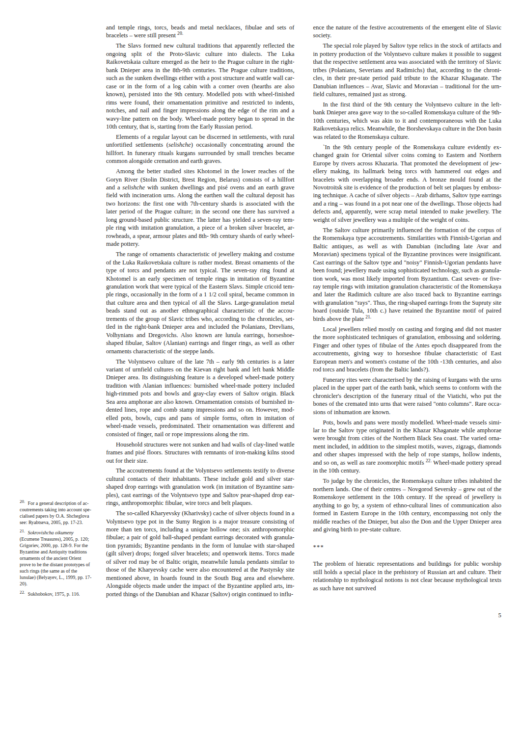20. For a general description of accoutrements taking into account specialised papers by O.A. Shcheglova see: Ryabtseva, 2005, pp. 17-23.
21. Sokrovishcha oikumeny (Ecumene Treasures), 2005, p. 120; Grigoriev, 2000, pp. 128-9. For the Byzantine and Antiquity traditions ornaments of the ancient Orient prove to be the distant prototypes of such rings (the same as of the lunulae) (Belyayev, L., 1999, pp. 17-20).
22. Sukhobokov, 1975, p. 116.
and temple rings, torcs, beads and metal necklaces, fibulae and sets of bracelets – were still present 20.
The Slavs formed new cultural traditions that apparently reflected the ongoing split of the Proto-Slavic culture into dialects. The Luka Raikovetskaia culture emerged as the heir to the Prague culture in the right-bank Dnieper area in the 8th-9th centuries. The Prague culture traditions, such as the sunken dwellings either with a post structure and wattle wall carcase or in the form of a log cabin with a corner oven (hearths are also known), persisted into the 9th century. Modelled pots with wheel-finished rims were found, their ornamentation primitive and restricted to indents, notches, and nail and finger impressions along the edge of the rim and a wavy-line pattern on the body. Wheel-made pottery began to spread in the 10th century, that is, starting from the Early Russian period.
Elements of a regular layout can be discerned in settlements, with rural unfortified settlements (selishche) occasionally concentrating around the hillfort. In funerary rituals kurgans surrounded by small trenches became common alongside cremation and earth graves.
Among the better studied sites Khotomel in the lower reaches of the Goryn River (Stolin District, Brest Region, Belarus) consists of a hillfort and a selishche with sunken dwellings and pisé ovens and an earth grave field with incineration urns. Along the earthen wall the cultural deposit has two horizons: the first one with 7th-century shards is associated with the later period of the Prague culture; in the second one there has survived a long ground-based public structure. The latter has yielded a seven-ray temple ring with imitation granulation, a piece of a broken silver bracelet, arrowheads, a spear, armour plates and 8th- 9th century shards of early wheel-made pottery.
The range of ornaments characteristic of jewellery making and costume of the Luka Raikovetskaia culture is rather modest. Breast ornaments of the type of torcs and pendants are not typical. The seven-ray ring found at Khotomel is an early specimen of temple rings in imitation of Byzantine granulation work that were typical of the Eastern Slavs. Simple cricoid temple rings, occasionally in the form of a 1 1/2 coil spiral, became common in that culture area and then typical of all the Slavs. Large-granulation metal beads stand out as another ethnographical characteristic of the accoutrements of the group of Slavic tribes who, according to the chronicles, settled in the right-bank Dnieper area and included the Polanians, Drevlians, Volhynians and Dregovichs. Also known are lunula earrings, horseshoe-shaped fibulae, Saltov (Alanian) earrings and finger rings, as well as other ornaments characteristic of the steppe lands.
The Volyntsevo culture of the late 7th – early 9th centuries is a later variant of urnfield cultures on the Kievan right bank and left bank Middle Dnieper area. Its distinguishing feature is a developed wheel-made pottery tradition with Alanian influences: burnished wheel-made pottery included high-rimmed pots and bowls and gray-clay ewers of Saltov origin. Black Sea area amphorae are also known. Ornamentation consists of burnished indented lines, rope and comb stamp impressions and so on. However, modelled pots, bowls, cups and pans of simple forms, often in imitation of wheel-made vessels, predominated. Their ornamentation was different and consisted of finger, nail or rope impressions along the rim.
Household structures were not sunken and had walls of clay-lined wattle frames and pisé floors. Structures with remnants of iron-making kilns stood out for their size.
The accoutrements found at the Volyntsevo settlements testify to diverse cultural contacts of their inhabitants. These include gold and silver star-shaped drop earrings with granulation work (in imitation of Byzantine samples), cast earrings of the Volyntsevo type and Saltov pear-shaped drop earrings, anthropomorphic fibulae, wire torcs and belt plaques.
The so-called Kharyevsky (Kharivsky) cache of silver objects found in a Volyntsevo type pot in the Sumy Region is a major treasure consisting of more than ten torcs, including a unique hollow one; six anthropomorphic fibulae; a pair of gold ball-shaped pendant earrings decorated with granulation pyramids; Byzantine pendants in the form of lunulae with star-shaped (gilt silver) drops; forged silver bracelets; and openwork items. Torcs made of silver rod may be of Baltic origin, meanwhile lunula pendants similar to those of the Kharyevsky cache were also encountered at the Pastyrsky site mentioned above, in hoards found in the South Bug area and elsewhere. Alongside objects made under the impact of the Byzantine applied arts, imported things of the Danubian and Khazar (Saltov) origin continued to influ-
ence the nature of the festive accoutrements of the emergent elite of Slavic society.
The special role played by Saltov type relics in the stock of artifacts and in pottery production of the Volyntsevo culture makes it possible to suggest that the respective settlement area was associated with the territory of Slavic tribes (Polanians, Severians and Radimichs) that, according to the chronicles, in their pre-state period paid tribute to the Khazar Khaganate. The Danubian influences – Avar, Slavic and Moravian – traditional for the urnfield cultures, remained just as strong.
In the first third of the 9th century the Volyntsevo culture in the left-bank Dnieper area gave way to the so-called Romenskaya culture of the 9th-10th centuries, which was akin to it and contemporaneous with the Luka Raikovetskaya relics. Meanwhile, the Borshevskaya culture in the Don basin was related to the Romenskaya culture.
`In the 9th century people of the Romenskaya culture evidently exchanged grain for Oriental silver coins coming to Eastern and Northern Europe by rivers across Khazaria. That promoted the development of jewellery making, its hallmark being torcs with hammered out edges and bracelets with overlapping broader ends. A bronze mould found at the Novotroitsk site is evidence of the production of belt set plaques by embossing technique. A cache of silver objects – Arab dirhams, Saltov type earrings and a ring – was found in a pot near one of the dwellings. Those objects had defects and, apparently, were scrap metal intended to make jewellery. The weight of silver jewellery was a multiple of the weight of coins.
The Saltov culture primarily influenced the formation of the corpus of the Romenskaya type accoutrements. Similarities with Finnish-Ugorian and Baltic antiques, as well as with Danubian (including late Avar and Moravian) specimens typical of the Byzantine provinces were insignificant. Cast earrings of the Saltov type and "noisy" Finnish-Ugorian pendants have been found; jewellery made using sophisticated technology, such as granulation work, was most likely imported from Byzantium. Cast seven- or five-ray temple rings with imitation granulation characteristic of the Romenskaya and later the Radimich culture are also traced back to Byzantine earrings with granulation "rays". Thus, the ring-shaped earrings from the Supruty site hoard (outside Tula, 10th c.) have retained the Byzantine motif of paired birds above the plate 21.
Local jewellers relied mostly on casting and forging and did not master the more sophisticated techniques of granulation, embossing and soldering. Finger and other types of fibulae of the Antes epoch disappeared from the accoutrements, giving way to horseshoe fibulae characteristic of East European men's and women's costume of the 10th -13th centuries, and also rod torcs and bracelets (from the Baltic lands?).
Funerary rites were characterised by the raising of kurgans with the urns placed in the upper part of the earth bank, which seems to conform with the chronicler's description of the funerary ritual of the Viatichi, who put the bones of the cremated into urns that were raised "onto columns". Rare occasions of inhumation are known.
Pots, bowls and pans were mostly modelled. Wheel-made vessels similar to the Saltov type originated in the Khazar Khaganate while amphorae were brought from cities of the Northern Black Sea coast. The varied ornament included, in addition to the simplest motifs, waves, zigzags, diamonds and other shapes impressed with the help of rope stamps, hollow indents, and so on, as well as rare zoomorphic motifs 22. Wheel-made pottery spread in the 10th century.
To judge by the chronicles, the Romenskaya culture tribes inhabited the northern lands. One of their centres – Novgorod Seversky – grew out of the Romenskoye settlement in the 10th century. If the spread of jewellery is anything to go by, a system of ethno-cultural lines of communication also formed in Eastern Europe in the 10th century, encompassing not only the middle reaches of the Dnieper, but also the Don and the Upper Dnieper area and giving birth to pre-state culture.
***
The problem of hieratic representations and buildings for public worship still holds a special place in the prehistory of Russian art and culture. Their relationship to mythological notions is not clear because mythological texts as such have not survived
5